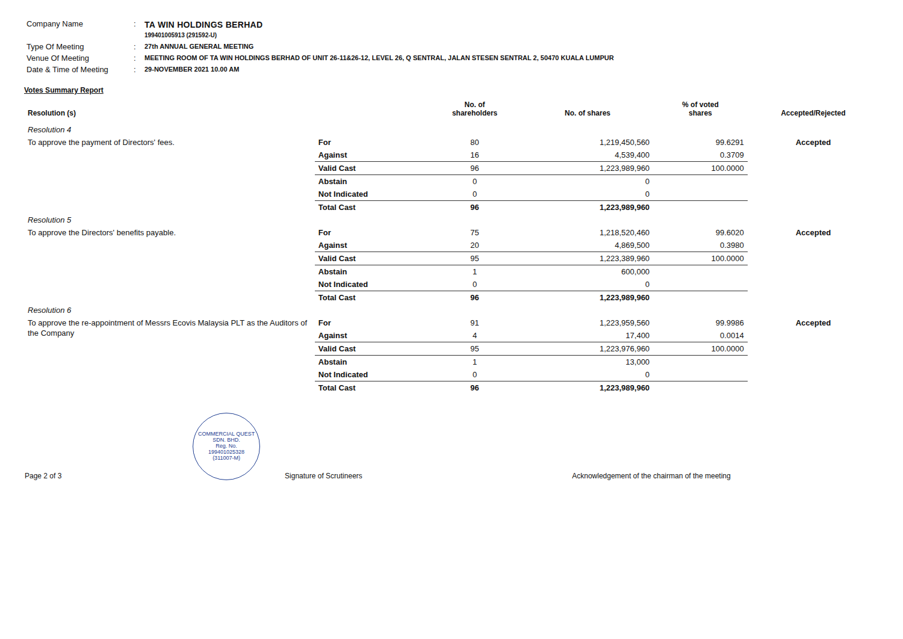| Company Name | : | TA WIN HOLDINGS BERHAD 199401005913 (291592-U) |
| Type Of Meeting | : | 27th ANNUAL GENERAL MEETING |
| Venue Of Meeting | : | MEETING ROOM OF TA WIN HOLDINGS BERHAD OF UNIT 26-11&26-12, LEVEL 26, Q SENTRAL, JALAN STESEN SENTRAL 2, 50470 KUALA LUMPUR |
| Date & Time of Meeting | : | 29-NOVEMBER 2021 10.00 AM |
Votes Summary Report
| Resolution (s) | | No. of shareholders | No. of shares | % of voted shares | Accepted/Rejected |
| --- | --- | --- | --- | --- | --- |
| Resolution 4 | | | | | |
| To approve the payment of Directors' fees. | For | 80 | 1,219,450,560 | 99.6291 | Accepted |
| Against | 16 | 4,539,400 | 0.3709 |
| Valid Cast | 96 | 1,223,989,960 | 100.0000 |
| Abstain | 0 | 0 | |
| Not Indicated | 0 | 0 | |
| Total Cast | 96 | 1,223,989,960 | |
| Resolution 5 | | | | | |
| To approve the Directors' benefits payable. | For | 75 | 1,218,520,460 | 99.6020 | Accepted |
| Against | 20 | 4,869,500 | 0.3980 |
| Valid Cast | 95 | 1,223,389,960 | 100.0000 |
| Abstain | 1 | 600,000 | |
| Not Indicated | 0 | 0 | |
| Total Cast | 96 | 1,223,989,960 | |
| Resolution 6 | | | | | |
| To approve the re-appointment of Messrs Ecovis Malaysia PLT as the Auditors of the Company | For | 91 | 1,223,959,560 | 99.9986 | Accepted |
| Against | 4 | 17,400 | 0.0014 |
| Valid Cast | 95 | 1,223,976,960 | 100.0000 |
| Abstain | 1 | 13,000 | |
| Not Indicated | 0 | 0 | |
| Total Cast | 96 | 1,223,989,960 | |
| Page 2 of 3 | COMMERCIAL QUEST SDN. BHD. Reg. No. 199401025328 (311007-M) | Signature of Scrutineers | Acknowledgement of the chairman of the meeting |